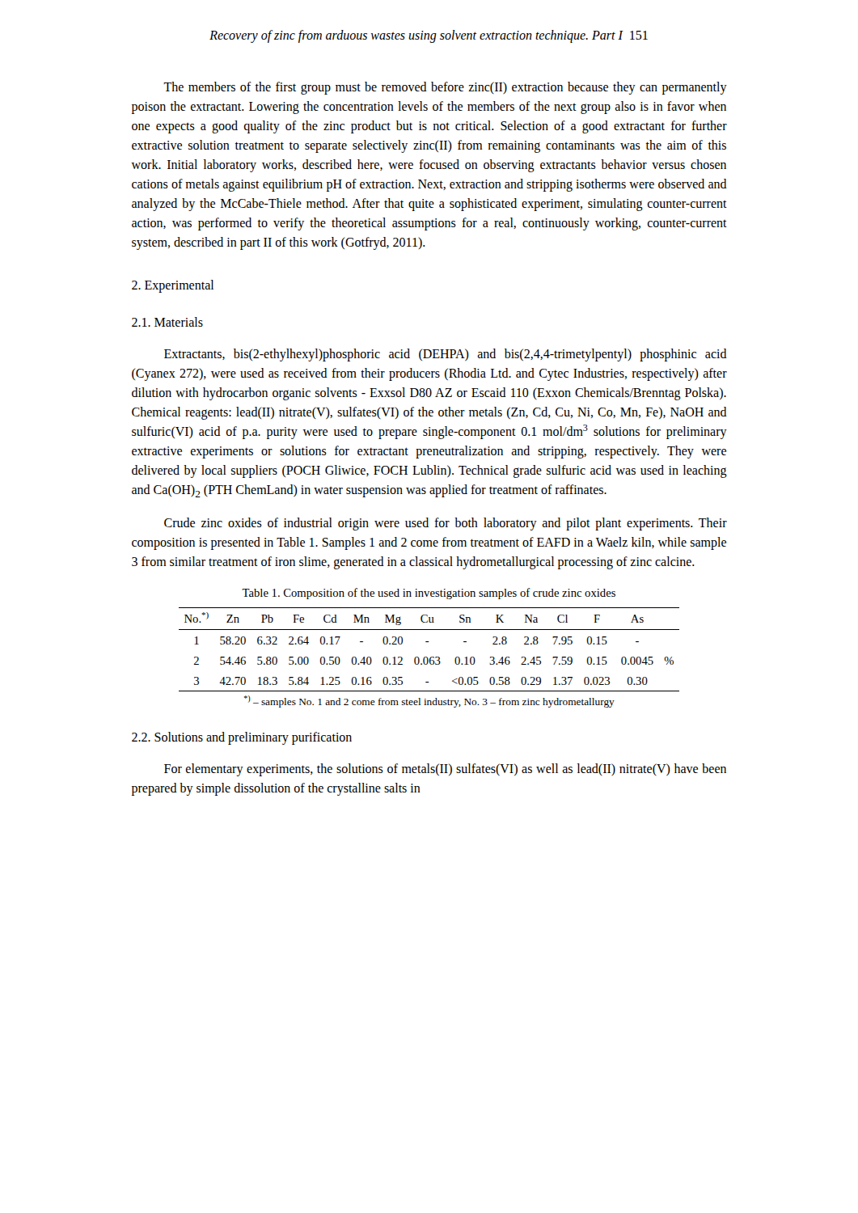Recovery of zinc from arduous wastes using solvent extraction technique. Part I 151
The members of the first group must be removed before zinc(II) extraction because they can permanently poison the extractant. Lowering the concentration levels of the members of the next group also is in favor when one expects a good quality of the zinc product but is not critical. Selection of a good extractant for further extractive solution treatment to separate selectively zinc(II) from remaining contaminants was the aim of this work. Initial laboratory works, described here, were focused on observing extractants behavior versus chosen cations of metals against equilibrium pH of extraction. Next, extraction and stripping isotherms were observed and analyzed by the McCabe-Thiele method. After that quite a sophisticated experiment, simulating counter-current action, was performed to verify the theoretical assumptions for a real, continuously working, counter-current system, described in part II of this work (Gotfryd, 2011).
2. Experimental
2.1. Materials
Extractants, bis(2-ethylhexyl)phosphoric acid (DEHPA) and bis(2,4,4-trimetylpentyl) phosphinic acid (Cyanex 272), were used as received from their producers (Rhodia Ltd. and Cytec Industries, respectively) after dilution with hydrocarbon organic solvents - Exxsol D80 AZ or Escaid 110 (Exxon Chemicals/Brenntag Polska). Chemical reagents: lead(II) nitrate(V), sulfates(VI) of the other metals (Zn, Cd, Cu, Ni, Co, Mn, Fe), NaOH and sulfuric(VI) acid of p.a. purity were used to prepare single-component 0.1 mol/dm3 solutions for preliminary extractive experiments or solutions for extractant preneutralization and stripping, respectively. They were delivered by local suppliers (POCH Gliwice, FOCH Lublin). Technical grade sulfuric acid was used in leaching and Ca(OH)2 (PTH ChemLand) in water suspension was applied for treatment of raffinates.
Crude zinc oxides of industrial origin were used for both laboratory and pilot plant experiments. Their composition is presented in Table 1. Samples 1 and 2 come from treatment of EAFD in a Waelz kiln, while sample 3 from similar treatment of iron slime, generated in a classical hydrometallurgical processing of zinc calcine.
Table 1. Composition of the used in investigation samples of crude zinc oxides
| No. *) | Zn | Pb | Fe | Cd | Mn | Mg | Cu | Sn | K | Na | Cl | F | As | |
| --- | --- | --- | --- | --- | --- | --- | --- | --- | --- | --- | --- | --- | --- | --- |
| 1 | 58.20 | 6.32 | 2.64 | 0.17 | - | 0.20 | - | - | 2.8 | 2.8 | 7.95 | 0.15 | - | |
| 2 | 54.46 | 5.80 | 5.00 | 0.50 | 0.40 | 0.12 | 0.063 | 0.10 | 3.46 | 2.45 | 7.59 | 0.15 | 0.0045 | % |
| 3 | 42.70 | 18.3 | 5.84 | 1.25 | 0.16 | 0.35 | - | <0.05 | 0.58 | 0.29 | 1.37 | 0.023 | 0.30 | |
*) – samples No. 1 and 2 come from steel industry, No. 3 – from zinc hydrometallurgy
2.2. Solutions and preliminary purification
For elementary experiments, the solutions of metals(II) sulfates(VI) as well as lead(II) nitrate(V) have been prepared by simple dissolution of the crystalline salts in